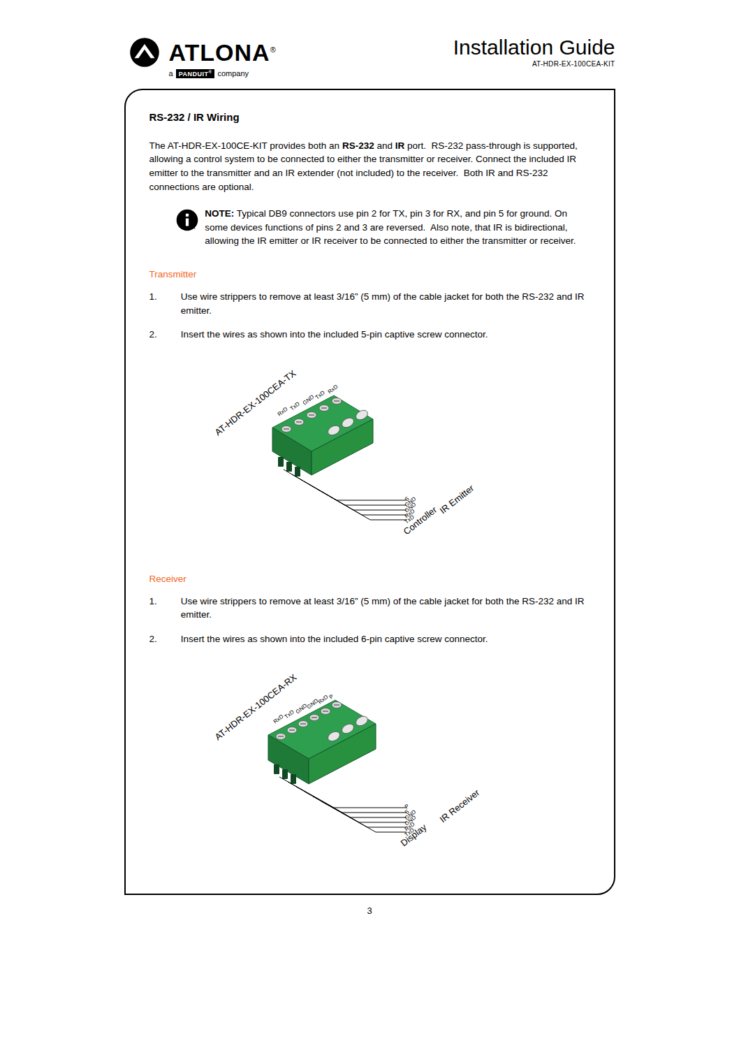ATLONA®
a PANDUIT® company
Installation Guide
AT-HDR-EX-100CEA-KIT
RS-232 / IR Wiring
The AT-HDR-EX-100CE-KIT provides both an RS-232 and IR port. RS-232 pass-through is supported, allowing a control system to be connected to either the transmitter or receiver. Connect the included IR emitter to the transmitter and an IR extender (not included) to the receiver. Both IR and RS-232 connections are optional.
NOTE: Typical DB9 connectors use pin 2 for TX, pin 3 for RX, and pin 5 for ground. On some devices functions of pins 2 and 3 are reversed. Also note, that IR is bidirectional, allowing the IR emitter or IR receiver to be connected to either the transmitter or receiver.
Transmitter
Use wire strippers to remove at least 3/16” (5 mm) of the cable jacket for both the RS-232 and IR emitter.
Insert the wires as shown into the included 5-pin captive screw connector.
AT-HDR-EX-100CEA-TX RxD TxD GND TxD RxD S GND GND RxD TxD Controller IR Emitter
Receiver
Use wire strippers to remove at least 3/16” (5 mm) of the cable jacket for both the RS-232 and IR emitter.
Insert the wires as shown into the included 6-pin captive screw connector.
AT-HDR-EX-100CEA-RX RxD TxD GND GND RxD P P S GND GND RxD TxD Display IR Receiver
3